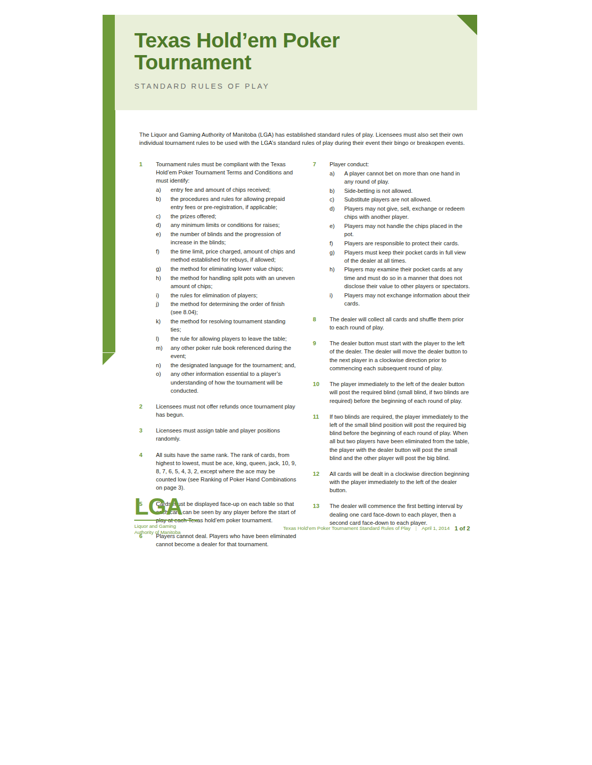Texas Hold’em Poker Tournament
STANDARD RULES OF PLAY
The Liquor and Gaming Authority of Manitoba (LGA) has established standard rules of play. Licensees must also set their own individual tournament rules to be used with the LGA’s standard rules of play during their event their bingo or breakopen events.
1 Tournament rules must be compliant with the Texas Hold’em Poker Tournament Terms and Conditions and must identify:
a) entry fee and amount of chips received;
b) the procedures and rules for allowing prepaid entry fees or pre-registration, if applicable;
c) the prizes offered;
d) any minimum limits or conditions for raises;
e) the number of blinds and the progression of increase in the blinds;
f) the time limit, price charged, amount of chips and method established for rebuys, if allowed;
g) the method for eliminating lower value chips;
h) the method for handling split pots with an uneven amount of chips;
i) the rules for elimination of players;
j) the method for determining the order of finish (see 8.04);
k) the method for resolving tournament standing ties;
l) the rule for allowing players to leave the table;
m) any other poker rule book referenced during the event;
n) the designated language for the tournament; and,
o) any other information essential to a player’s understanding of how the tournament will be conducted.
2 Licensees must not offer refunds once tournament play has begun.
3 Licensees must assign table and player positions randomly.
4 All suits have the same rank. The rank of cards, from highest to lowest, must be ace, king, queen, jack, 10, 9, 8, 7, 6, 5, 4, 3, 2, except where the ace may be counted low (see Ranking of Poker Hand Combinations on page 3).
5 Cards must be displayed face-up on each table so that each card can be seen by any player before the start of play at each Texas hold’em poker tournament.
6 Players cannot deal. Players who have been eliminated cannot become a dealer for that tournament.
7 Player conduct:
a) A player cannot bet on more than one hand in any round of play.
b) Side-betting is not allowed.
c) Substitute players are not allowed.
d) Players may not give, sell, exchange or redeem chips with another player.
e) Players may not handle the chips placed in the pot.
f) Players are responsible to protect their cards.
g) Players must keep their pocket cards in full view of the dealer at all times.
h) Players may examine their pocket cards at any time and must do so in a manner that does not disclose their value to other players or spectators.
i) Players may not exchange information about their cards.
8 The dealer will collect all cards and shuffle them prior to each round of play.
9 The dealer button must start with the player to the left of the dealer. The dealer will move the dealer button to the next player in a clockwise direction prior to commencing each subsequent round of play.
10 The player immediately to the left of the dealer button will post the required blind (small blind, if two blinds are required) before the beginning of each round of play.
11 If two blinds are required, the player immediately to the left of the small blind position will post the required big blind before the beginning of each round of play. When all but two players have been eliminated from the table, the player with the dealer button will post the small blind and the other player will post the big blind.
12 All cards will be dealt in a clockwise direction beginning with the player immediately to the left of the dealer button.
13 The dealer will commence the first betting interval by dealing one card face-down to each player, then a second card face-down to each player.
LGA
Liquor and Gaming
Authority of Manitoba
Texas Hold’em Poker Tournament Standard Rules of Play | April 1, 2014 1 of 2